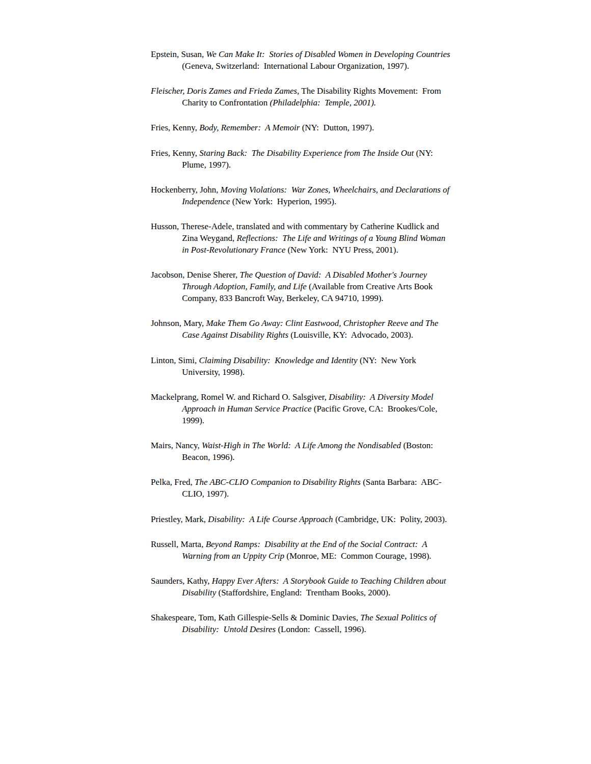Epstein, Susan, We Can Make It: Stories of Disabled Women in Developing Countries (Geneva, Switzerland: International Labour Organization, 1997).
Fleischer, Doris Zames and Frieda Zames, The Disability Rights Movement: From Charity to Confrontation (Philadelphia: Temple, 2001).
Fries, Kenny, Body, Remember: A Memoir (NY: Dutton, 1997).
Fries, Kenny, Staring Back: The Disability Experience from The Inside Out (NY: Plume, 1997).
Hockenberry, John, Moving Violations: War Zones, Wheelchairs, and Declarations of Independence (New York: Hyperion, 1995).
Husson, Therese-Adele, translated and with commentary by Catherine Kudlick and Zina Weygand, Reflections: The Life and Writings of a Young Blind Woman in Post-Revolutionary France (New York: NYU Press, 2001).
Jacobson, Denise Sherer, The Question of David: A Disabled Mother's Journey Through Adoption, Family, and Life (Available from Creative Arts Book Company, 833 Bancroft Way, Berkeley, CA 94710, 1999).
Johnson, Mary, Make Them Go Away: Clint Eastwood, Christopher Reeve and The Case Against Disability Rights (Louisville, KY: Advocado, 2003).
Linton, Simi, Claiming Disability: Knowledge and Identity (NY: New York University, 1998).
Mackelprang, Romel W. and Richard O. Salsgiver, Disability: A Diversity Model Approach in Human Service Practice (Pacific Grove, CA: Brookes/Cole, 1999).
Mairs, Nancy, Waist-High in The World: A Life Among the Nondisabled (Boston: Beacon, 1996).
Pelka, Fred, The ABC-CLIO Companion to Disability Rights (Santa Barbara: ABC-CLIO, 1997).
Priestley, Mark, Disability: A Life Course Approach (Cambridge, UK: Polity, 2003).
Russell, Marta, Beyond Ramps: Disability at the End of the Social Contract: A Warning from an Uppity Crip (Monroe, ME: Common Courage, 1998).
Saunders, Kathy, Happy Ever Afters: A Storybook Guide to Teaching Children about Disability (Staffordshire, England: Trentham Books, 2000).
Shakespeare, Tom, Kath Gillespie-Sells & Dominic Davies, The Sexual Politics of Disability: Untold Desires (London: Cassell, 1996).